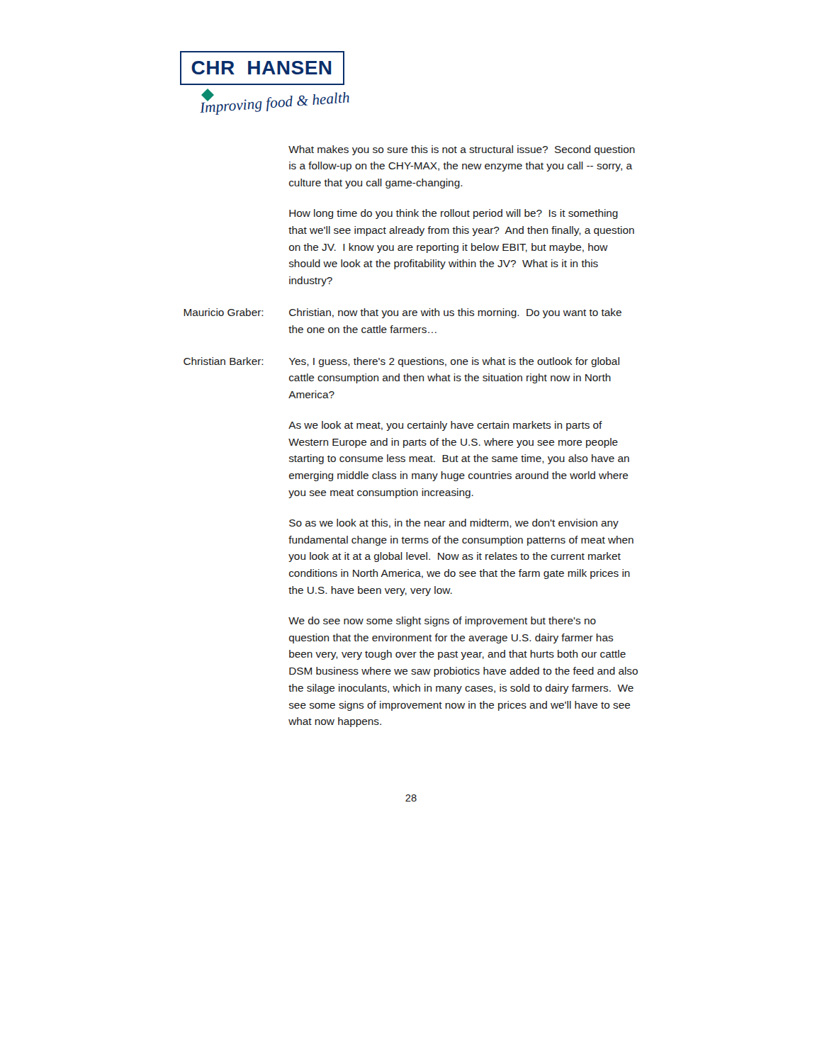CHR HANSEN
Improving food & health
What makes you so sure this is not a structural issue? Second question is a follow-up on the CHY-MAX, the new enzyme that you call -- sorry, a culture that you call game-changing.
How long time do you think the rollout period will be? Is it something that we'll see impact already from this year? And then finally, a question on the JV. I know you are reporting it below EBIT, but maybe, how should we look at the profitability within the JV? What is it in this industry?
Mauricio Graber:
Christian, now that you are with us this morning. Do you want to take the one on the cattle farmers…
Christian Barker:
Yes, I guess, there's 2 questions, one is what is the outlook for global cattle consumption and then what is the situation right now in North America?
As we look at meat, you certainly have certain markets in parts of Western Europe and in parts of the U.S. where you see more people starting to consume less meat. But at the same time, you also have an emerging middle class in many huge countries around the world where you see meat consumption increasing.
So as we look at this, in the near and midterm, we don't envision any fundamental change in terms of the consumption patterns of meat when you look at it at a global level. Now as it relates to the current market conditions in North America, we do see that the farm gate milk prices in the U.S. have been very, very low.
We do see now some slight signs of improvement but there's no question that the environment for the average U.S. dairy farmer has been very, very tough over the past year, and that hurts both our cattle DSM business where we saw probiotics have added to the feed and also the silage inoculants, which in many cases, is sold to dairy farmers. We see some signs of improvement now in the prices and we'll have to see what now happens.
28